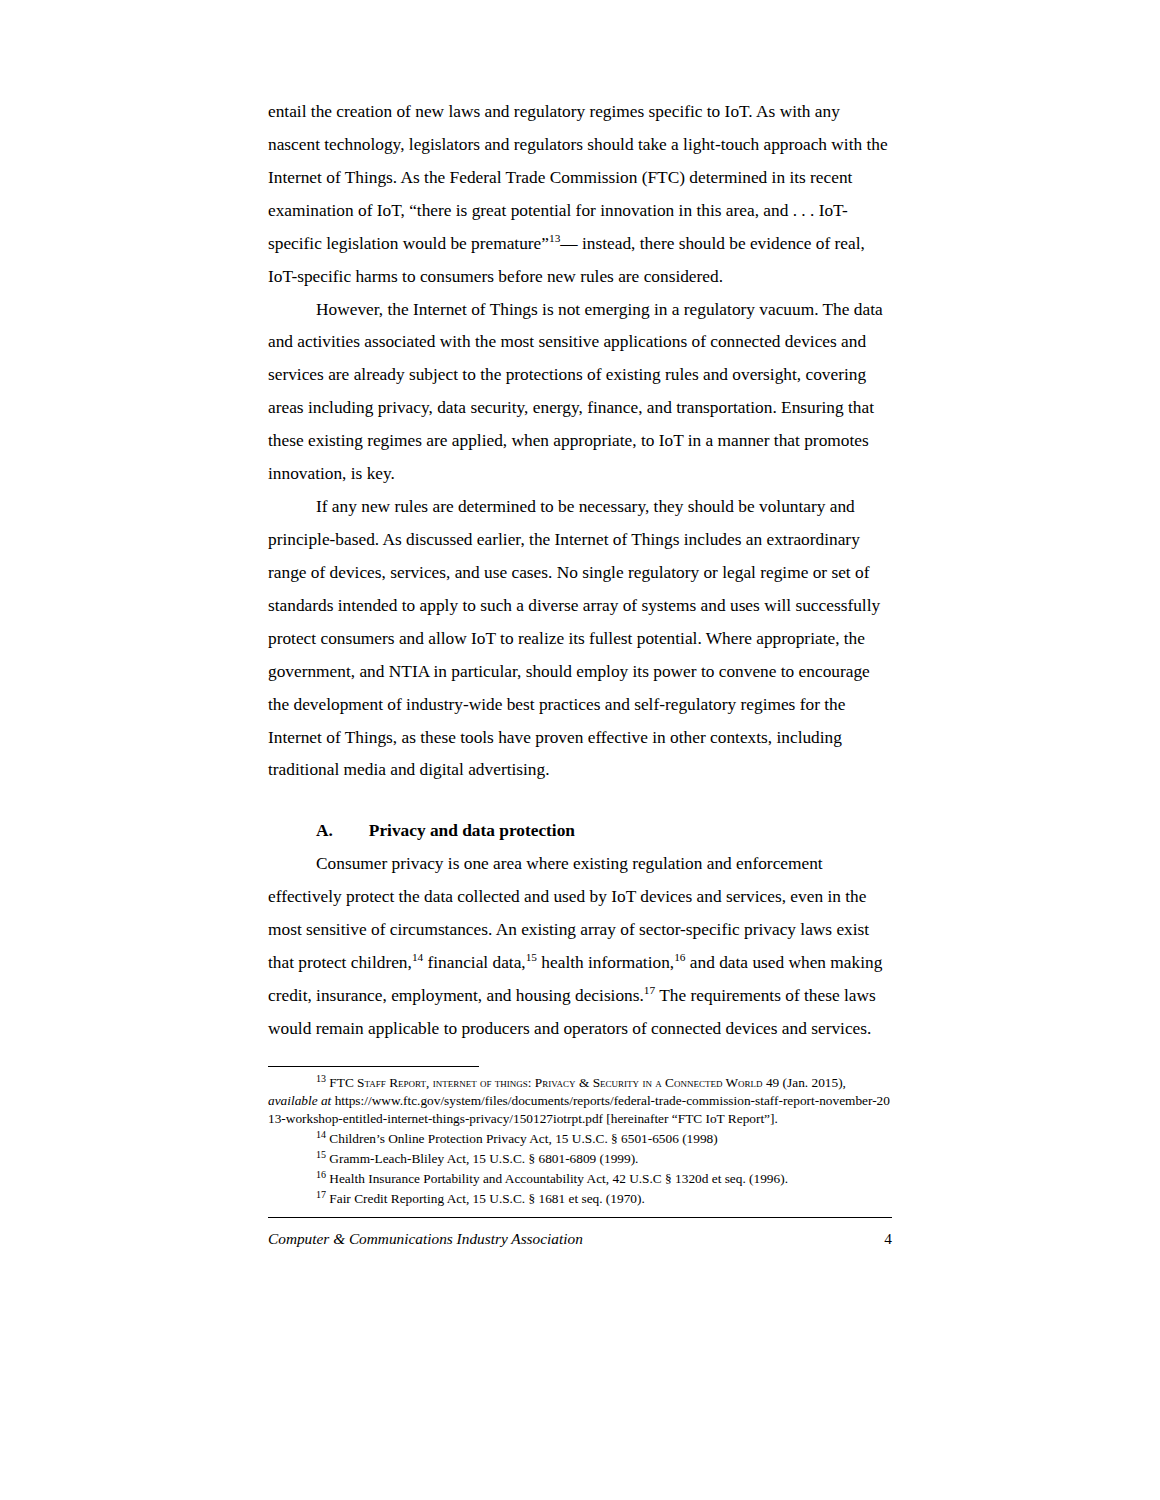entail the creation of new laws and regulatory regimes specific to IoT. As with any nascent technology, legislators and regulators should take a light-touch approach with the Internet of Things. As the Federal Trade Commission (FTC) determined in its recent examination of IoT, “there is great potential for innovation in this area, and . . . IoT-specific legislation would be premature”13— instead, there should be evidence of real, IoT-specific harms to consumers before new rules are considered.
However, the Internet of Things is not emerging in a regulatory vacuum. The data and activities associated with the most sensitive applications of connected devices and services are already subject to the protections of existing rules and oversight, covering areas including privacy, data security, energy, finance, and transportation. Ensuring that these existing regimes are applied, when appropriate, to IoT in a manner that promotes innovation, is key.
If any new rules are determined to be necessary, they should be voluntary and principle-based. As discussed earlier, the Internet of Things includes an extraordinary range of devices, services, and use cases. No single regulatory or legal regime or set of standards intended to apply to such a diverse array of systems and uses will successfully protect consumers and allow IoT to realize its fullest potential. Where appropriate, the government, and NTIA in particular, should employ its power to convene to encourage the development of industry-wide best practices and self-regulatory regimes for the Internet of Things, as these tools have proven effective in other contexts, including traditional media and digital advertising.
A. Privacy and data protection
Consumer privacy is one area where existing regulation and enforcement effectively protect the data collected and used by IoT devices and services, even in the most sensitive of circumstances. An existing array of sector-specific privacy laws exist that protect children,14 financial data,15 health information,16 and data used when making credit, insurance, employment, and housing decisions.17 The requirements of these laws would remain applicable to producers and operators of connected devices and services.
13 FTC Staff Report, internet of things: Privacy & Security in a Connected World 49 (Jan. 2015), available at https://www.ftc.gov/system/files/documents/reports/federal-trade-commission-staff-report-november-2013-workshop-entitled-internet-things-privacy/150127iotrpt.pdf [hereinafter “FTC IoT Report”].
14 Children’s Online Protection Privacy Act, 15 U.S.C. § 6501-6506 (1998)
15 Gramm-Leach-Bliley Act, 15 U.S.C. § 6801-6809 (1999).
16 Health Insurance Portability and Accountability Act, 42 U.S.C § 1320d et seq. (1996).
17 Fair Credit Reporting Act, 15 U.S.C. § 1681 et seq. (1970).
Computer & Communications Industry Association 4